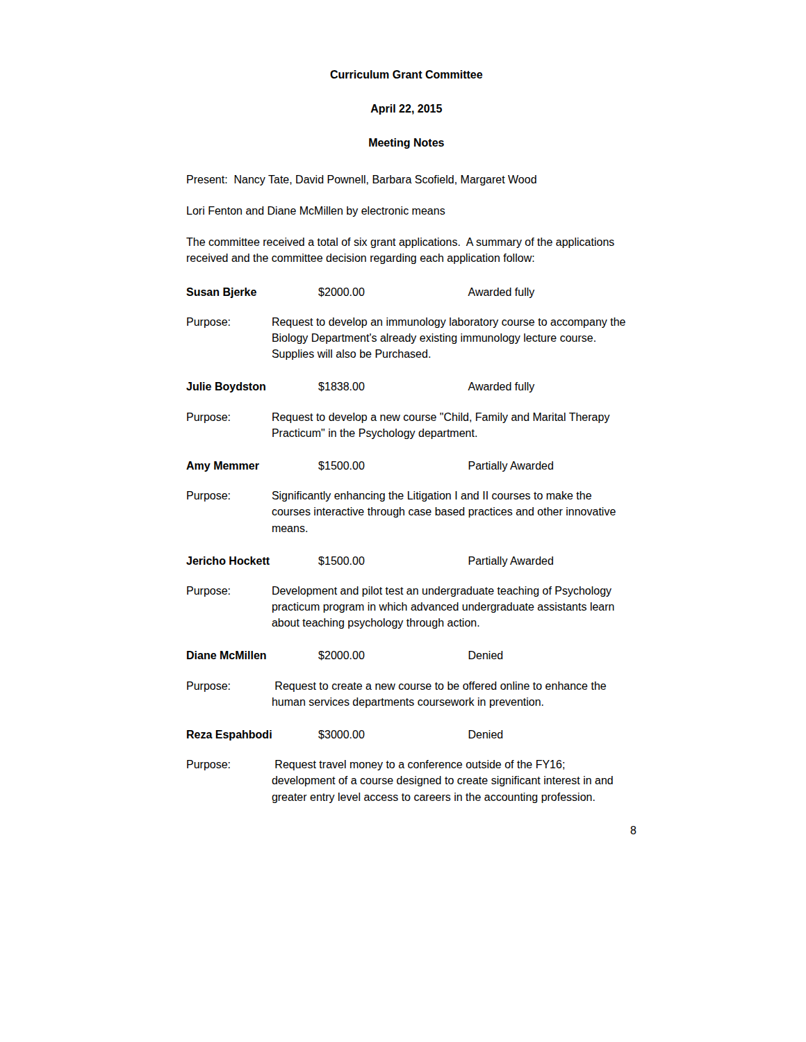Curriculum Grant Committee
April 22, 2015
Meeting Notes
Present: Nancy Tate, David Pownell, Barbara Scofield, Margaret Wood
Lori Fenton and Diane McMillen by electronic means
The committee received a total of six grant applications. A summary of the applications received and the committee decision regarding each application follow:
| Susan Bjerke | $2000.00 | Awarded fully |
| Purpose: | Request to develop an immunology laboratory course to accompany the Biology Department's already existing immunology lecture course. Supplies will also be Purchased. |
| Julie Boydston | $1838.00 | Awarded fully |
| Purpose: | Request to develop a new course "Child, Family and Marital Therapy Practicum" in the Psychology department. |
| Amy Memmer | $1500.00 | Partially Awarded |
| Purpose: | Significantly enhancing the Litigation I and II courses to make the courses interactive through case based practices and other innovative means. |
| Jericho Hockett | $1500.00 | Partially Awarded |
| Purpose: | Development and pilot test an undergraduate teaching of Psychology practicum program in which advanced undergraduate assistants learn about teaching psychology through action. |
| Diane McMillen | $2000.00 | Denied |
| Purpose: | Request to create a new course to be offered online to enhance the human services departments coursework in prevention. |
| Reza Espahbodi | $3000.00 | Denied |
| Purpose: | Request travel money to a conference outside of the FY16; development of a course designed to create significant interest in and greater entry level access to careers in the accounting profession. |
8